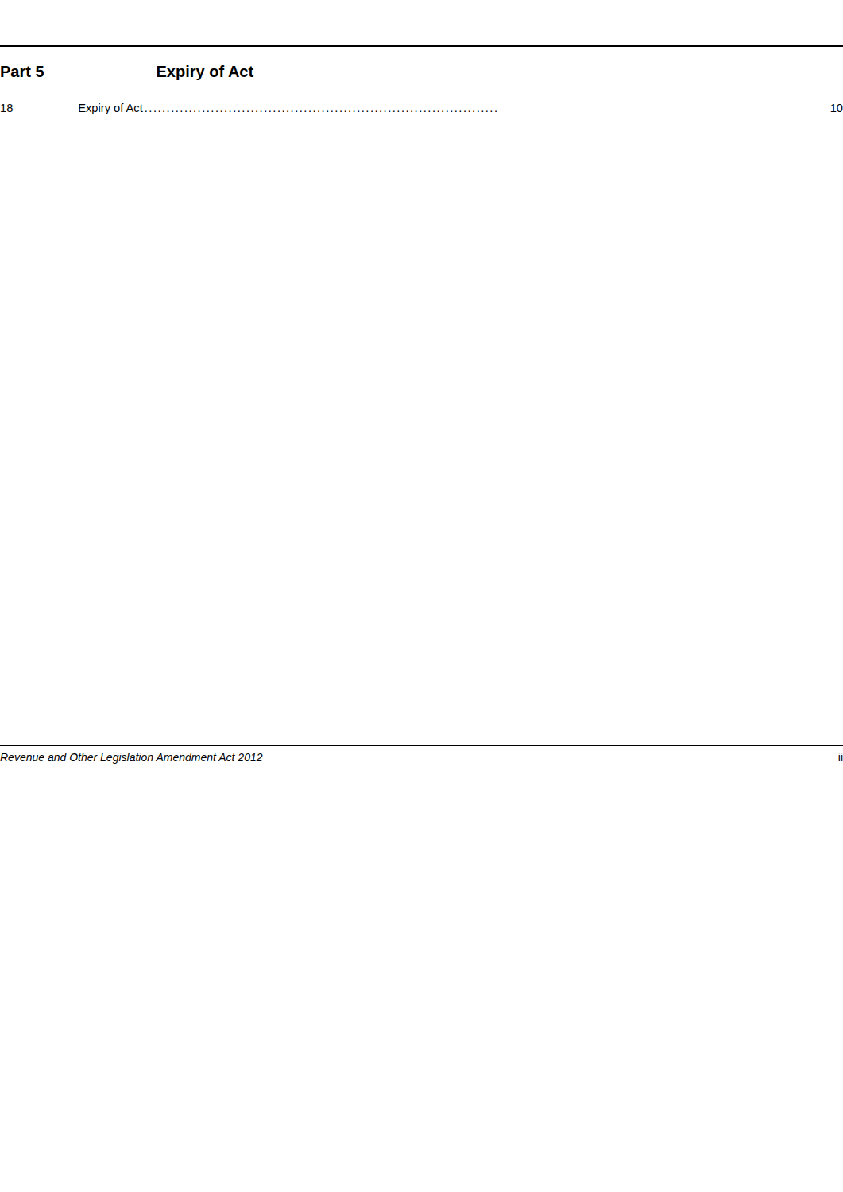Part 5 Expiry of Act
18 Expiry of Act ................................................................................ 10
Revenue and Other Legislation Amendment Act 2012 ii